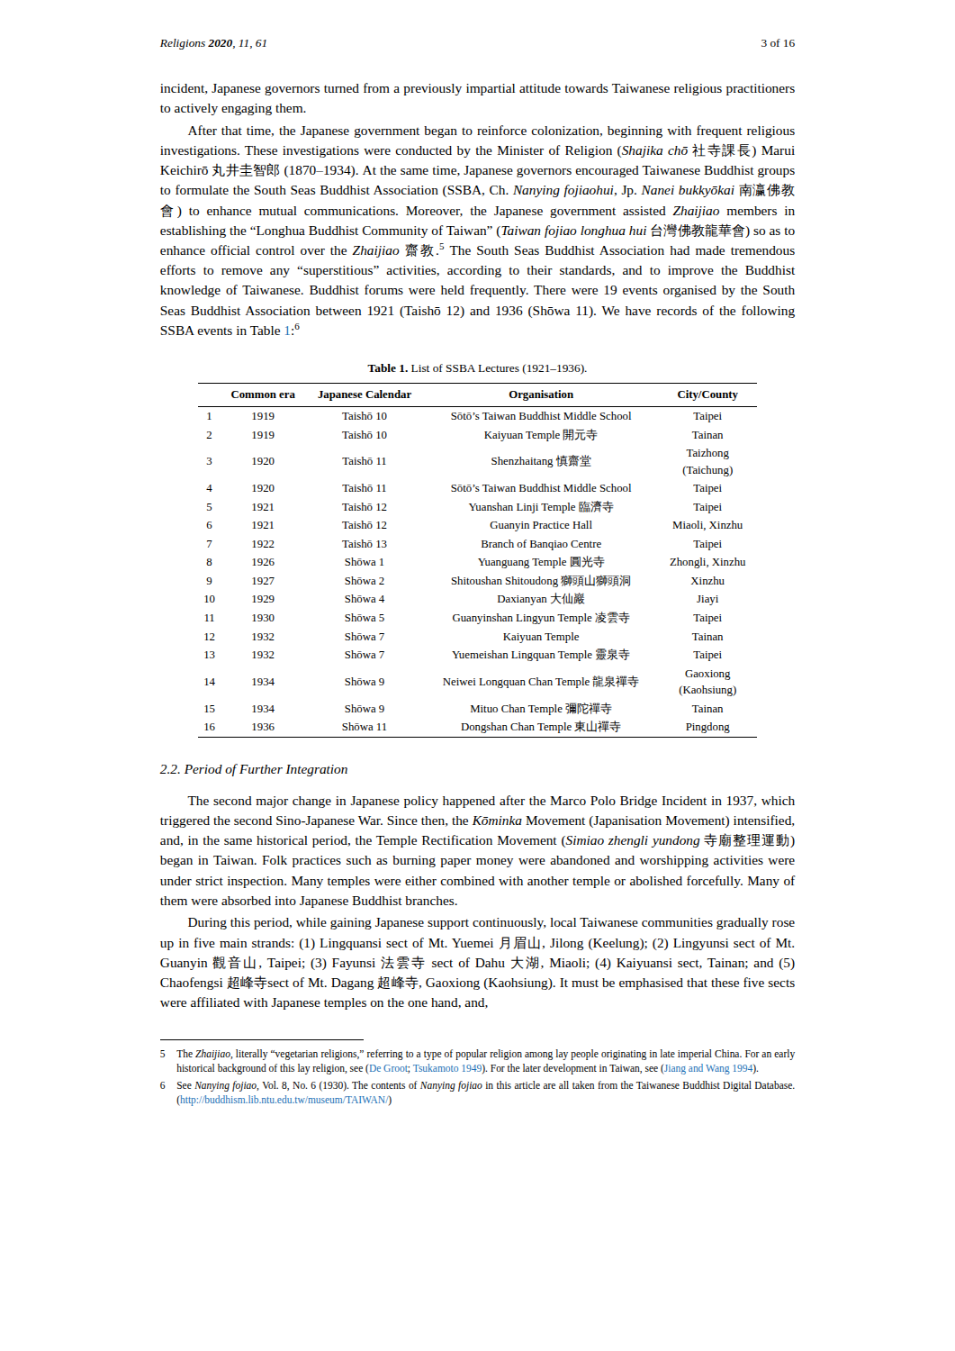Religions 2020, 11, 61
3 of 16
incident, Japanese governors turned from a previously impartial attitude towards Taiwanese religious practitioners to actively engaging them.
After that time, the Japanese government began to reinforce colonization, beginning with frequent religious investigations. These investigations were conducted by the Minister of Religion (Shajika chō 社寺課長) Marui Keichirō 丸井圭智郎 (1870–1934). At the same time, Japanese governors encouraged Taiwanese Buddhist groups to formulate the South Seas Buddhist Association (SSBA, Ch. Nanying fojiaohui, Jp. Nanei bukkyōkai 南瀛佛教會) to enhance mutual communications. Moreover, the Japanese government assisted Zhaijiao members in establishing the “Longhua Buddhist Community of Taiwan” (Taiwan fojiao longhua hui 台灣佛教龍華會) so as to enhance official control over the Zhaijiao 齋教.5 The South Seas Buddhist Association had made tremendous efforts to remove any “superstitious” activities, according to their standards, and to improve the Buddhist knowledge of Taiwanese. Buddhist forums were held frequently. There were 19 events organised by the South Seas Buddhist Association between 1921 (Taishō 12) and 1936 (Shōwa 11). We have records of the following SSBA events in Table 1:6
Table 1. List of SSBA Lectures (1921–1936).
| | Common era | Japanese Calendar | Organisation | City/County |
| --- | --- | --- | --- | --- |
| 1 | 1919 | Taishō 10 | Sōtō’s Taiwan Buddhist Middle School | Taipei |
| 2 | 1919 | Taishō 10 | Kaiyuan Temple 開元寺 | Tainan |
| 3 | 1920 | Taishō 11 | Shenzhaitang 慎齋堂 | Taizhong (Taichung) |
| 4 | 1920 | Taishō 11 | Sōtō’s Taiwan Buddhist Middle School | Taipei |
| 5 | 1921 | Taishō 12 | Yuanshan Linji Temple 臨濟寺 | Taipei |
| 6 | 1921 | Taishō 12 | Guanyin Practice Hall | Miaoli, Xinzhu |
| 7 | 1922 | Taishō 13 | Branch of Banqiao Centre | Taipei |
| 8 | 1926 | Shōwa 1 | Yuanguang Temple 圓光寺 | Zhongli, Xinzhu |
| 9 | 1927 | Shōwa 2 | Shitoushan Shitoudong 獅頭山獅頭洞 | Xinzhu |
| 10 | 1929 | Shōwa 4 | Daxianyan 大仙巖 | Jiayi |
| 11 | 1930 | Shōwa 5 | Guanyinshan Lingyun Temple 凌雲寺 | Taipei |
| 12 | 1932 | Shōwa 7 | Kaiyuan Temple | Tainan |
| 13 | 1932 | Shōwa 7 | Yuemeishan Lingquan Temple 靈泉寺 | Taipei |
| 14 | 1934 | Shōwa 9 | Neiwei Longquan Chan Temple 龍泉禪寺 | Gaoxiong (Kaohsiung) |
| 15 | 1934 | Shōwa 9 | Mituo Chan Temple 彌陀禪寺 | Tainan |
| 16 | 1936 | Shōwa 11 | Dongshan Chan Temple 東山禪寺 | Pingdong |
2.2. Period of Further Integration
The second major change in Japanese policy happened after the Marco Polo Bridge Incident in 1937, which triggered the second Sino-Japanese War. Since then, the Kōminka Movement (Japanisation Movement) intensified, and, in the same historical period, the Temple Rectification Movement (Simiao zhengli yundong 寺廟整理運動) began in Taiwan. Folk practices such as burning paper money were abandoned and worshipping activities were under strict inspection. Many temples were either combined with another temple or abolished forcefully. Many of them were absorbed into Japanese Buddhist branches.
During this period, while gaining Japanese support continuously, local Taiwanese communities gradually rose up in five main strands: (1) Lingquansi sect of Mt. Yuemei 月眉山, Jilong (Keelung); (2) Lingyunsi sect of Mt. Guanyin 觀音山, Taipei; (3) Fayunsi 法雲寺 sect of Dahu 大湖, Miaoli; (4) Kaiyuansi sect, Tainan; and (5) Chaofengsi 超峰寺sect of Mt. Dagang 超峰寺, Gaoxiong (Kaohsiung). It must be emphasised that these five sects were affiliated with Japanese temples on the one hand, and,
5
The Zhaijiao, literally “vegetarian religions,” referring to a type of popular religion among lay people originating in late imperial China. For an early historical background of this lay religion, see (De Groot; Tsukamoto 1949). For the later development in Taiwan, see (Jiang and Wang 1994).
6
See Nanying fojiao, Vol. 8, No. 6 (1930). The contents of Nanying fojiao in this article are all taken from the Taiwanese Buddhist Digital Database. (http://buddhism.lib.ntu.edu.tw/museum/TAIWAN/)